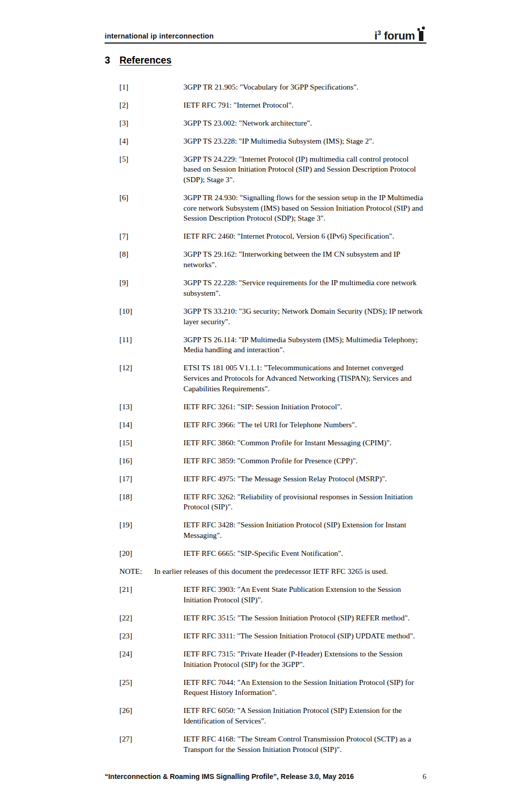international ip interconnection
i3 forum
3 References
[1] 3GPP TR 21.905: "Vocabulary for 3GPP Specifications".
[2] IETF RFC 791: "Internet Protocol".
[3] 3GPP TS 23.002: "Network architecture".
[4] 3GPP TS 23.228: "IP Multimedia Subsystem (IMS); Stage 2".
[5] 3GPP TS 24.229: "Internet Protocol (IP) multimedia call control protocol based on Session Initiation Protocol (SIP) and Session Description Protocol (SDP); Stage 3".
[6] 3GPP TR 24.930: "Signalling flows for the session setup in the IP Multimedia core network Subsystem (IMS) based on Session Initiation Protocol (SIP) and Session Description Protocol (SDP); Stage 3".
[7] IETF RFC 2460: "Internet Protocol, Version 6 (IPv6) Specification".
[8] 3GPP TS 29.162: "Interworking between the IM CN subsystem and IP networks".
[9] 3GPP TS 22.228: "Service requirements for the IP multimedia core network subsystem".
[10] 3GPP TS 33.210: "3G security; Network Domain Security (NDS); IP network layer security".
[11] 3GPP TS 26.114: "IP Multimedia Subsystem (IMS); Multimedia Telephony; Media handling and interaction".
[12] ETSI TS 181 005 V1.1.1: "Telecommunications and Internet converged Services and Protocols for Advanced Networking (TISPAN); Services and Capabilities Requirements".
[13] IETF RFC 3261: "SIP: Session Initiation Protocol".
[14] IETF RFC 3966: "The tel URI for Telephone Numbers".
[15] IETF RFC 3860: "Common Profile for Instant Messaging (CPIM)".
[16] IETF RFC 3859: "Common Profile for Presence (CPP)".
[17] IETF RFC 4975: "The Message Session Relay Protocol (MSRP)".
[18] IETF RFC 3262: "Reliability of provisional responses in Session Initiation Protocol (SIP)".
[19] IETF RFC 3428: "Session Initiation Protocol (SIP) Extension for Instant Messaging".
[20] IETF RFC 6665: "SIP-Specific Event Notification".
NOTE: In earlier releases of this document the predecessor IETF RFC 3265 is used.
[21] IETF RFC 3903: "An Event State Publication Extension to the Session Initiation Protocol (SIP)".
[22] IETF RFC 3515: "The Session Initiation Protocol (SIP) REFER method".
[23] IETF RFC 3311: "The Session Initiation Protocol (SIP) UPDATE method".
[24] IETF RFC 7315: "Private Header (P-Header) Extensions to the Session Initiation Protocol (SIP) for the 3GPP".
[25] IETF RFC 7044: "An Extension to the Session Initiation Protocol (SIP) for Request History Information".
[26] IETF RFC 6050: "A Session Initiation Protocol (SIP) Extension for the Identification of Services".
[27] IETF RFC 4168: "The Stream Control Transmission Protocol (SCTP) as a Transport for the Session Initiation Protocol (SIP)".
“Interconnection & Roaming IMS Signalling Profile”, Release 3.0, May 2016
6